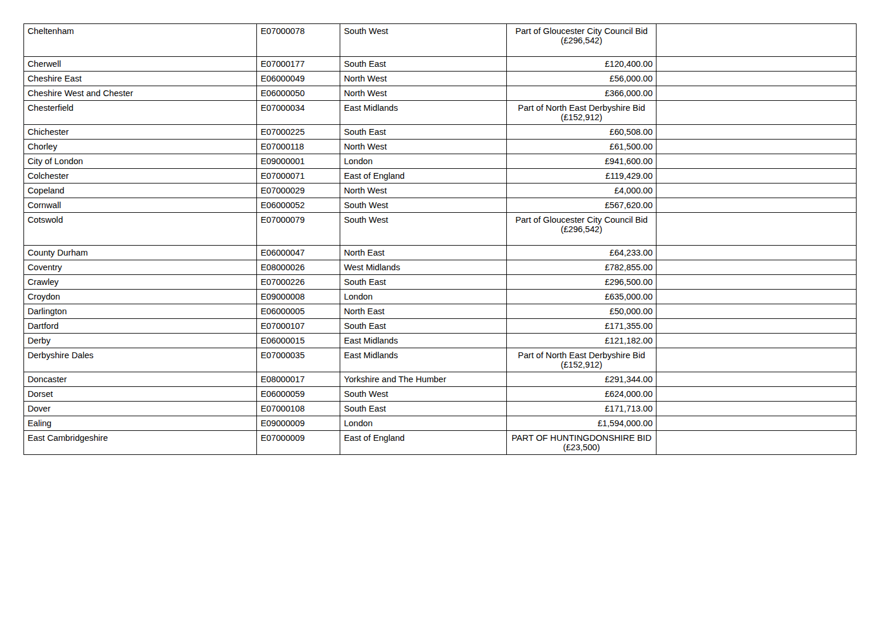| Cheltenham | E07000078 | South West | Part of Gloucester City Council Bid (£296,542) | |
| Cherwell | E07000177 | South East | £120,400.00 | |
| Cheshire East | E06000049 | North West | £56,000.00 | |
| Cheshire West and Chester | E06000050 | North West | £366,000.00 | |
| Chesterfield | E07000034 | East Midlands | Part of North East Derbyshire Bid (£152,912) | |
| Chichester | E07000225 | South East | £60,508.00 | |
| Chorley | E07000118 | North West | £61,500.00 | |
| City of London | E09000001 | London | £941,600.00 | |
| Colchester | E07000071 | East of England | £119,429.00 | |
| Copeland | E07000029 | North West | £4,000.00 | |
| Cornwall | E06000052 | South West | £567,620.00 | |
| Cotswold | E07000079 | South West | Part of Gloucester City Council Bid (£296,542) | |
| County Durham | E06000047 | North East | £64,233.00 | |
| Coventry | E08000026 | West Midlands | £782,855.00 | |
| Crawley | E07000226 | South East | £296,500.00 | |
| Croydon | E09000008 | London | £635,000.00 | |
| Darlington | E06000005 | North East | £50,000.00 | |
| Dartford | E07000107 | South East | £171,355.00 | |
| Derby | E06000015 | East Midlands | £121,182.00 | |
| Derbyshire Dales | E07000035 | East Midlands | Part of North East Derbyshire Bid (£152,912) | |
| Doncaster | E08000017 | Yorkshire and The Humber | £291,344.00 | |
| Dorset | E06000059 | South West | £624,000.00 | |
| Dover | E07000108 | South East | £171,713.00 | |
| Ealing | E09000009 | London | £1,594,000.00 | |
| East Cambridgeshire | E07000009 | East of England | PART OF HUNTINGDONSHIRE BID (£23,500) | |